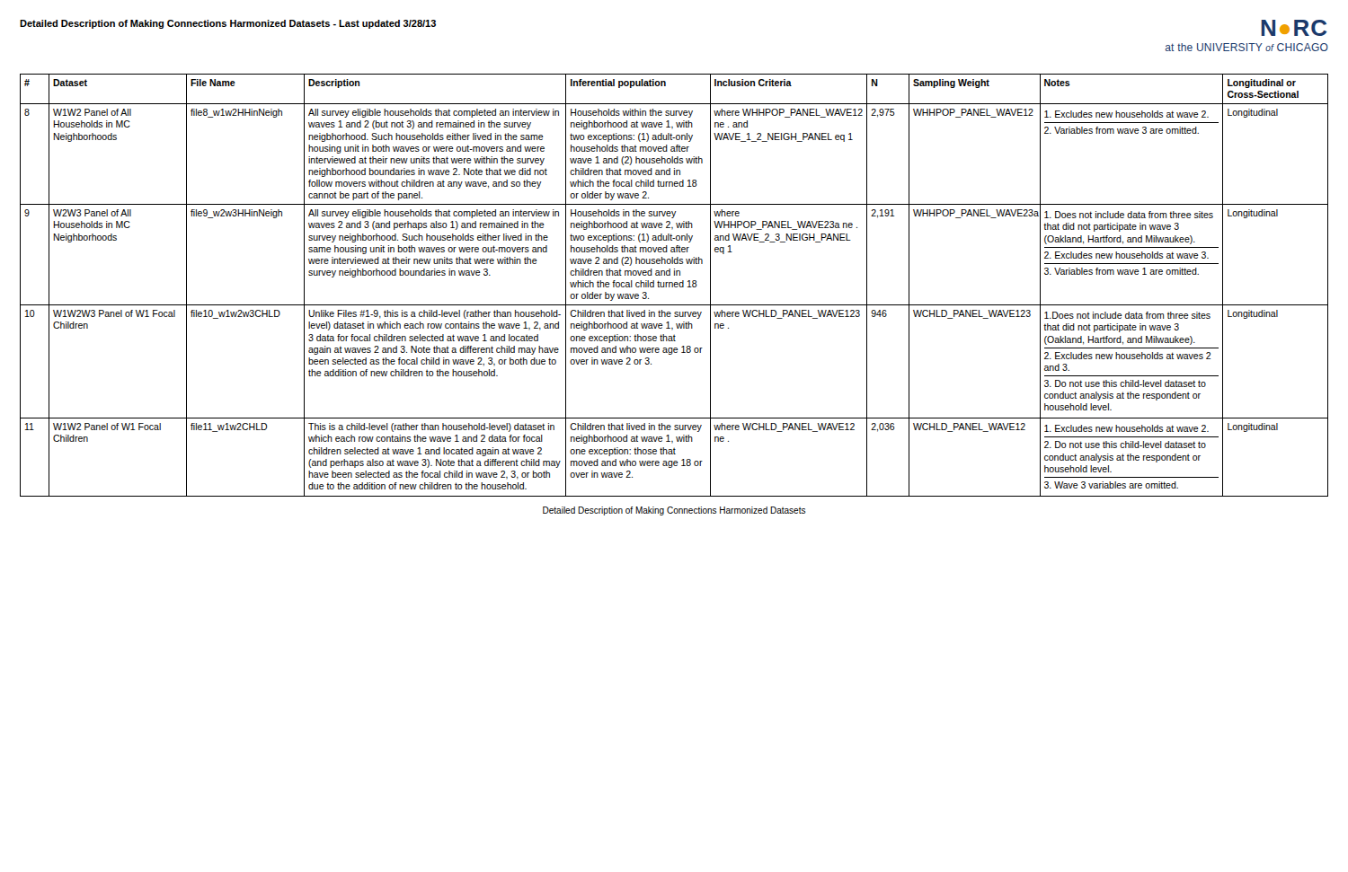Detailed Description of Making Connections Harmonized Datasets - Last updated 3/28/13
N●RC
at the UNIVERSITY of CHICAGO
| # | Dataset | File Name | Description | Inferential population | Inclusion Criteria | N | Sampling Weight | Notes | Longitudinal or Cross-Sectional |
| --- | --- | --- | --- | --- | --- | --- | --- | --- | --- |
| 8 | W1W2 Panel of All Households in MC Neighborhoods | file8_w1w2HHinNeigh | All survey eligible households that completed an interview in waves 1 and 2 (but not 3) and remained in the survey neigbhorhood. Such households either lived in the same housing unit in both waves or were out-movers and were interviewed at their new units that were within the survey neighborhood boundaries in wave 2. Note that we did not follow movers without children at any wave, and so they cannot be part of the panel. | Households within the survey neighborhood at wave 1, with two exceptions: (1) adult-only households that moved after wave 1 and (2) households with children that moved and in which the focal child turned 18 or older by wave 2. | where WHHPOP_PANEL_WAVE12 ne . and WAVE_1_2_NEIGH_PANEL eq 1 | 2,975 | WHHPOP_PANEL_WAVE12 | 1. Excludes new households at wave 2. 2. Variables from wave 3 are omitted. | Longitudinal |
| 9 | W2W3 Panel of All Households in MC Neighborhoods | file9_w2w3HHinNeigh | All survey eligible households that completed an interview in waves 2 and 3 (and perhaps also 1) and remained in the survey neighborhood. Such households either lived in the same housing unit in both waves or were out-movers and were interviewed at their new units that were within the survey neighborhood boundaries in wave 3. | Households in the survey neighborhood at wave 2, with two exceptions: (1) adult-only households that moved after wave 2 and (2) households with children that moved and in which the focal child turned 18 or older by wave 3. | where WHHPOP_PANEL_WAVE23a ne . and WAVE_2_3_NEIGH_PANEL eq 1 | 2,191 | WHHPOP_PANEL_WAVE23a | 1. Does not include data from three sites that did not participate in wave 3 (Oakland, Hartford, and Milwaukee). 2. Excludes new households at wave 3. 3. Variables from wave 1 are omitted. | Longitudinal |
| 10 | W1W2W3 Panel of W1 Focal Children | file10_w1w2w3CHLD | Unlike Files #1-9, this is a child-level (rather than household-level) dataset in which each row contains the wave 1, 2, and 3 data for focal children selected at wave 1 and located again at waves 2 and 3. Note that a different child may have been selected as the focal child in wave 2, 3, or both due to the addition of new children to the household. | Children that lived in the survey neighborhood at wave 1, with one exception: those that moved and who were age 18 or over in wave 2 or 3. | where WCHLD_PANEL_WAVE123 ne . | 946 | WCHLD_PANEL_WAVE123 | 1.Does not include data from three sites that did not participate in wave 3 (Oakland, Hartford, and Milwaukee). 2. Excludes new households at waves 2 and 3. 3. Do not use this child-level dataset to conduct analysis at the respondent or household level. | Longitudinal |
| 11 | W1W2 Panel of W1 Focal Children | file11_w1w2CHLD | This is a child-level (rather than household-level) dataset in which each row contains the wave 1 and 2 data for focal children selected at wave 1 and located again at wave 2 (and perhaps also at wave 3). Note that a different child may have been selected as the focal child in wave 2, 3, or both due to the addition of new children to the household. | Children that lived in the survey neighborhood at wave 1, with one exception: those that moved and who were age 18 or over in wave 2. | where WCHLD_PANEL_WAVE12 ne . | 2,036 | WCHLD_PANEL_WAVE12 | 1. Excludes new households at wave 2. 2. Do not use this child-level dataset to conduct analysis at the respondent or household level. 3. Wave 3 variables are omitted. | Longitudinal |
Detailed Description of Making Connections Harmonized Datasets